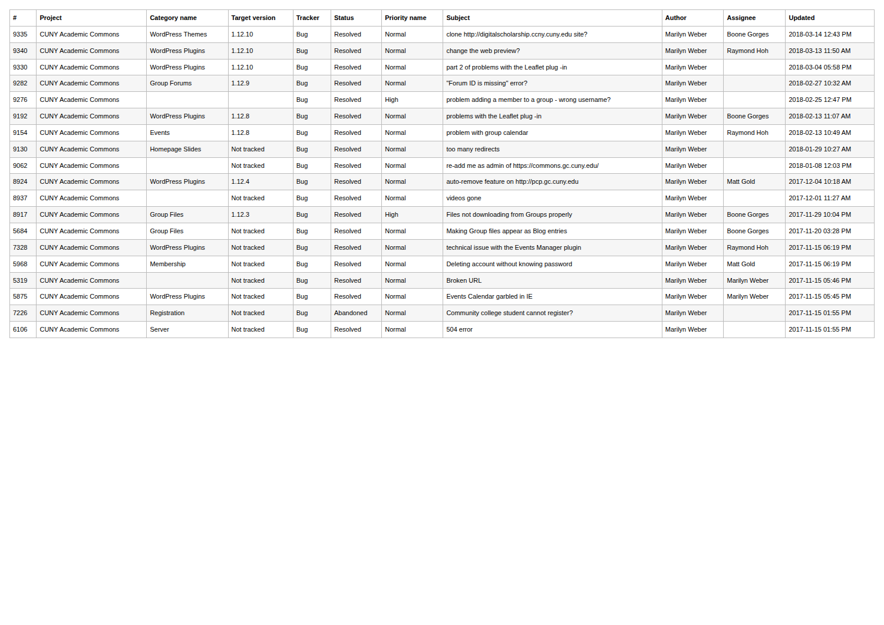Redmine-style issue listing
| # | Project | Category name | Target version | Tracker | Status | Priority name | Subject | Author | Assignee | Updated |
| --- | --- | --- | --- | --- | --- | --- | --- | --- | --- | --- |
| 9335 | CUNY Academic Commons | WordPress Themes | 1.12.10 | Bug | Resolved | Normal | clone http://digitalscholarship.ccny.cuny.edu site? | Marilyn Weber | Boone Gorges | 2018-03-14 12:43 PM |
| 9340 | CUNY Academic Commons | WordPress Plugins | 1.12.10 | Bug | Resolved | Normal | change the web preview? | Marilyn Weber | Raymond Hoh | 2018-03-13 11:50 AM |
| 9330 | CUNY Academic Commons | WordPress Plugins | 1.12.10 | Bug | Resolved | Normal | part 2 of problems with the Leaflet plug -in | Marilyn Weber | | 2018-03-04 05:58 PM |
| 9282 | CUNY Academic Commons | Group Forums | 1.12.9 | Bug | Resolved | Normal | "Forum ID is missing" error? | Marilyn Weber | | 2018-02-27 10:32 AM |
| 9276 | CUNY Academic Commons | | | Bug | Resolved | High | problem adding a member to a group - wrong username? | Marilyn Weber | | 2018-02-25 12:47 PM |
| 9192 | CUNY Academic Commons | WordPress Plugins | 1.12.8 | Bug | Resolved | Normal | problems with the Leaflet plug -in | Marilyn Weber | Boone Gorges | 2018-02-13 11:07 AM |
| 9154 | CUNY Academic Commons | Events | 1.12.8 | Bug | Resolved | Normal | problem with group calendar | Marilyn Weber | Raymond Hoh | 2018-02-13 10:49 AM |
| 9130 | CUNY Academic Commons | Homepage Slides | Not tracked | Bug | Resolved | Normal | too many redirects | Marilyn Weber | | 2018-01-29 10:27 AM |
| 9062 | CUNY Academic Commons | | Not tracked | Bug | Resolved | Normal | re-add me as admin of https://commons.gc.cuny.edu/ | Marilyn Weber | | 2018-01-08 12:03 PM |
| 8924 | CUNY Academic Commons | WordPress Plugins | 1.12.4 | Bug | Resolved | Normal | auto-remove feature on http://pcp.gc.cuny.edu | Marilyn Weber | Matt Gold | 2017-12-04 10:18 AM |
| 8937 | CUNY Academic Commons | | Not tracked | Bug | Resolved | Normal | videos gone | Marilyn Weber | | 2017-12-01 11:27 AM |
| 8917 | CUNY Academic Commons | Group Files | 1.12.3 | Bug | Resolved | High | Files not downloading from Groups properly | Marilyn Weber | Boone Gorges | 2017-11-29 10:04 PM |
| 5684 | CUNY Academic Commons | Group Files | Not tracked | Bug | Resolved | Normal | Making Group files appear as Blog entries | Marilyn Weber | Boone Gorges | 2017-11-20 03:28 PM |
| 7328 | CUNY Academic Commons | WordPress Plugins | Not tracked | Bug | Resolved | Normal | technical issue with the Events Manager plugin | Marilyn Weber | Raymond Hoh | 2017-11-15 06:19 PM |
| 5968 | CUNY Academic Commons | Membership | Not tracked | Bug | Resolved | Normal | Deleting account without knowing password | Marilyn Weber | Matt Gold | 2017-11-15 06:19 PM |
| 5319 | CUNY Academic Commons | | Not tracked | Bug | Resolved | Normal | Broken URL | Marilyn Weber | Marilyn Weber | 2017-11-15 05:46 PM |
| 5875 | CUNY Academic Commons | WordPress Plugins | Not tracked | Bug | Resolved | Normal | Events Calendar garbled in IE | Marilyn Weber | Marilyn Weber | 2017-11-15 05:45 PM |
| 7226 | CUNY Academic Commons | Registration | Not tracked | Bug | Abandoned | Normal | Community college student cannot register? | Marilyn Weber | | 2017-11-15 01:55 PM |
| 6106 | CUNY Academic Commons | Server | Not tracked | Bug | Resolved | Normal | 504 error | Marilyn Weber | | 2017-11-15 01:55 PM |